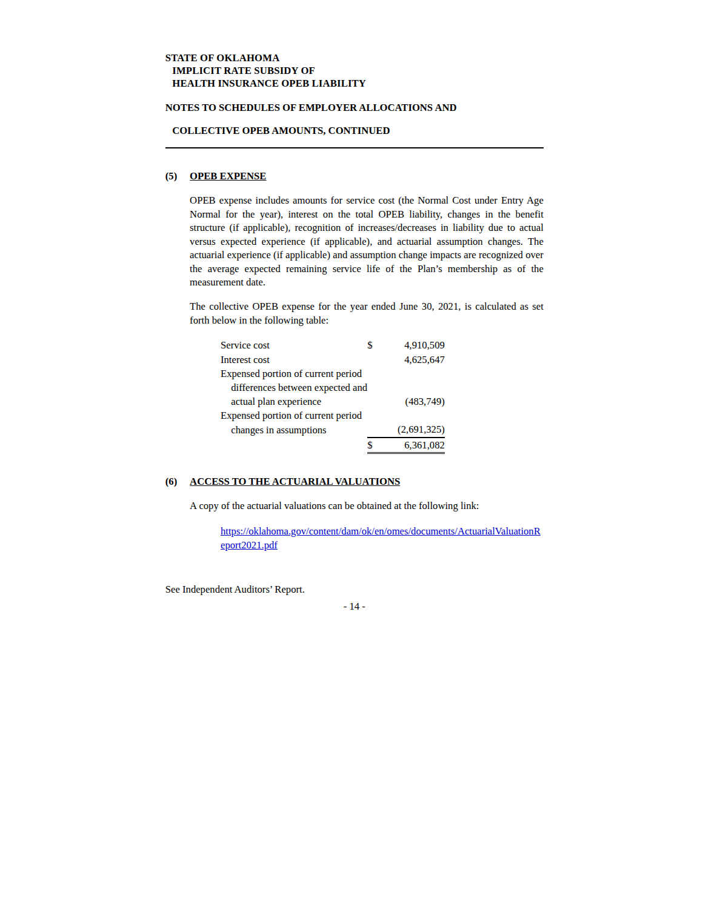STATE OF OKLAHOMA
IMPLICIT RATE SUBSIDY OF
HEALTH INSURANCE OPEB LIABILITY
NOTES TO SCHEDULES OF EMPLOYER ALLOCATIONS AND
COLLECTIVE OPEB AMOUNTS, CONTINUED
(5) OPEB EXPENSE
OPEB expense includes amounts for service cost (the Normal Cost under Entry Age Normal for the year), interest on the total OPEB liability, changes in the benefit structure (if applicable), recognition of increases/decreases in liability due to actual versus expected experience (if applicable), and actuarial assumption changes. The actuarial experience (if applicable) and assumption change impacts are recognized over the average expected remaining service life of the Plan’s membership as of the measurement date.
The collective OPEB expense for the year ended June 30, 2021, is calculated as set forth below in the following table:
| Service cost | $ | 4,910,509 |
| Interest cost | | 4,625,647 |
| Expensed portion of current period | | |
| differences between expected and | | |
| actual plan experience | | (483,749) |
| Expensed portion of current period | | |
| changes in assumptions | | (2,691,325) |
| | $ | 6,361,082 |
(6) ACCESS TO THE ACTUARIAL VALUATIONS
A copy of the actuarial valuations can be obtained at the following link:
https://oklahoma.gov/content/dam/ok/en/omes/documents/ActuarialValuationReport2021.pdf
See Independent Auditors’ Report.
- 14 -